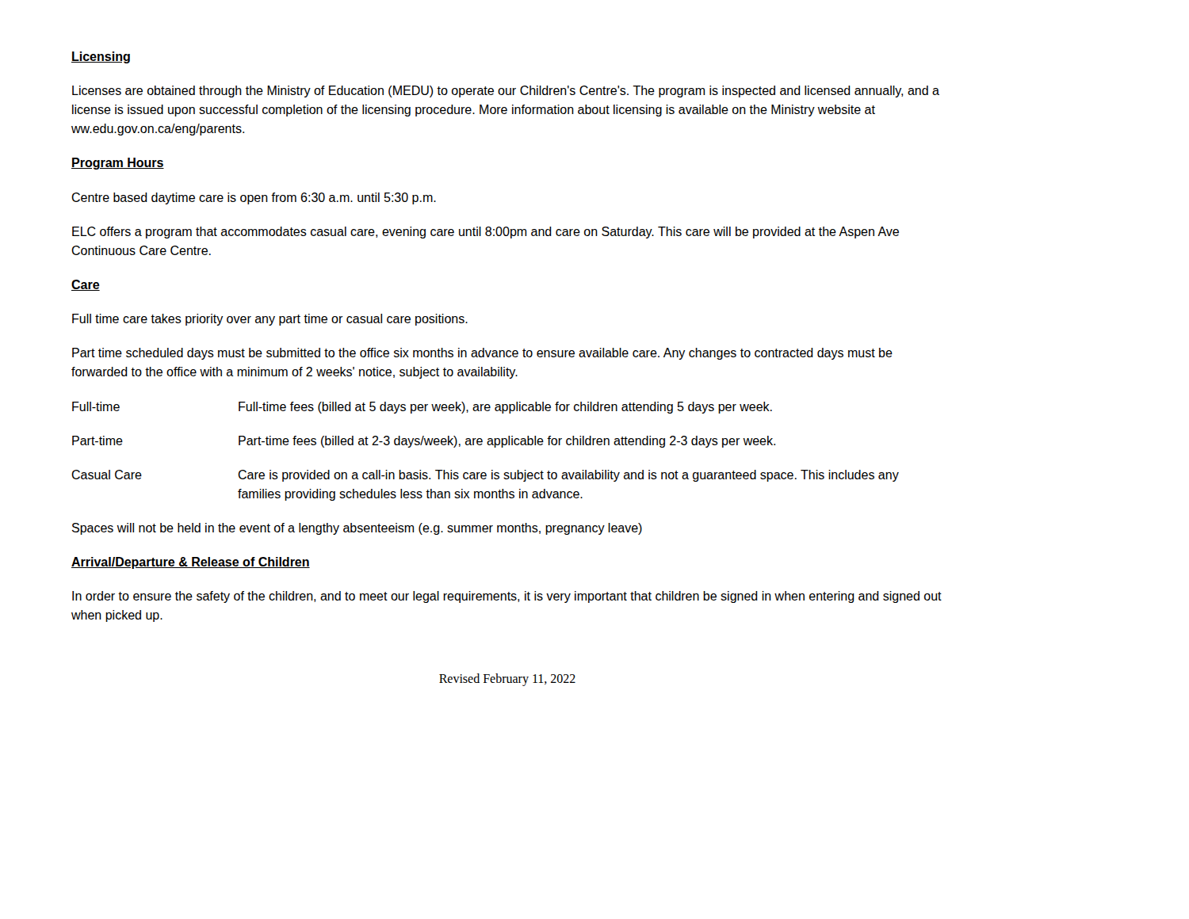Licensing
Licenses are obtained through the Ministry of Education (MEDU) to operate our Children's Centre's. The program is inspected and licensed annually, and a license is issued upon successful completion of the licensing procedure. More information about licensing is available on the Ministry website at ww.edu.gov.on.ca/eng/parents.
Program Hours
Centre based daytime care is open from 6:30 a.m. until 5:30 p.m.
ELC offers a program that accommodates casual care, evening care until 8:00pm and care on Saturday. This care will be provided at the Aspen Ave Continuous Care Centre.
Care
Full time care takes priority over any part time or casual care positions.
Part time scheduled days must be submitted to the office six months in advance to ensure available care. Any changes to contracted days must be forwarded to the office with a minimum of 2 weeks' notice, subject to availability.
| Full-time | Full-time fees (billed at 5 days per week), are applicable for children attending 5 days per week. |
| Part-time | Part-time fees (billed at 2-3 days/week), are applicable for children attending 2-3 days per week. |
| Casual Care | Care is provided on a call-in basis. This care is subject to availability and is not a guaranteed space. This includes any families providing schedules less than six months in advance. |
Spaces will not be held in the event of a lengthy absenteeism (e.g. summer months, pregnancy leave)
Arrival/Departure & Release of Children
In order to ensure the safety of the children, and to meet our legal requirements, it is very important that children be signed in when entering and signed out when picked up.
Revised February 11, 2022